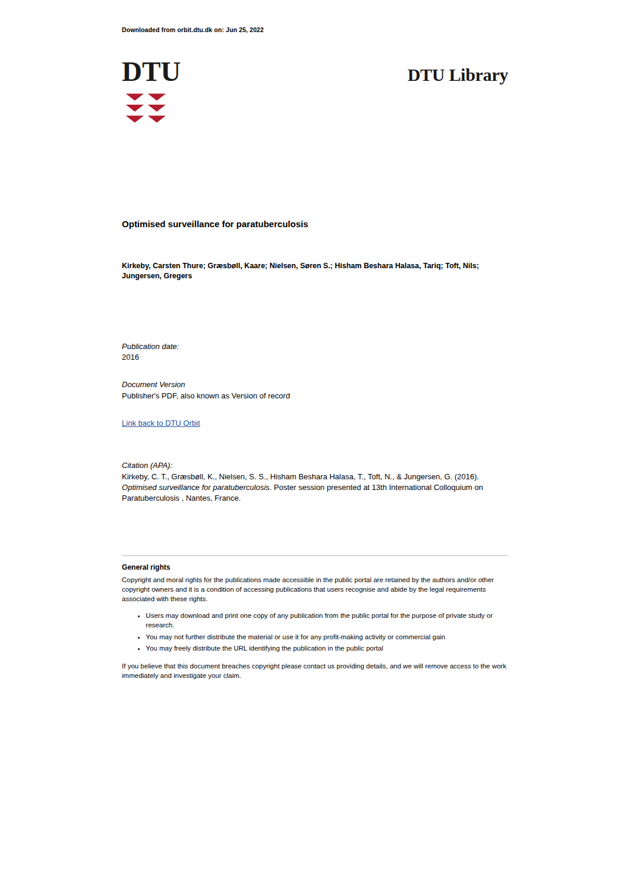Downloaded from orbit.dtu.dk on: Jun 25, 2022
DTU
DTU Library
Optimised surveillance for paratuberculosis
Kirkeby, Carsten Thure; Græsbøll, Kaare; Nielsen, Søren S.; Hisham Beshara Halasa, Tariq; Toft, Nils; Jungersen, Gregers
Publication date: 2016
Document Version Publisher's PDF, also known as Version of record
Link back to DTU Orbit
Citation (APA):
Kirkeby, C. T., Græsbøll, K., Nielsen, S. S., Hisham Beshara Halasa, T., Toft, N., & Jungersen, G. (2016). Optimised surveillance for paratuberculosis. Poster session presented at 13th International Colloquium on Paratuberculosis , Nantes, France.
General rights
Copyright and moral rights for the publications made accessible in the public portal are retained by the authors and/or other copyright owners and it is a condition of accessing publications that users recognise and abide by the legal requirements associated with these rights.
Users may download and print one copy of any publication from the public portal for the purpose of private study or research.
You may not further distribute the material or use it for any profit-making activity or commercial gain
You may freely distribute the URL identifying the publication in the public portal
If you believe that this document breaches copyright please contact us providing details, and we will remove access to the work immediately and investigate your claim.